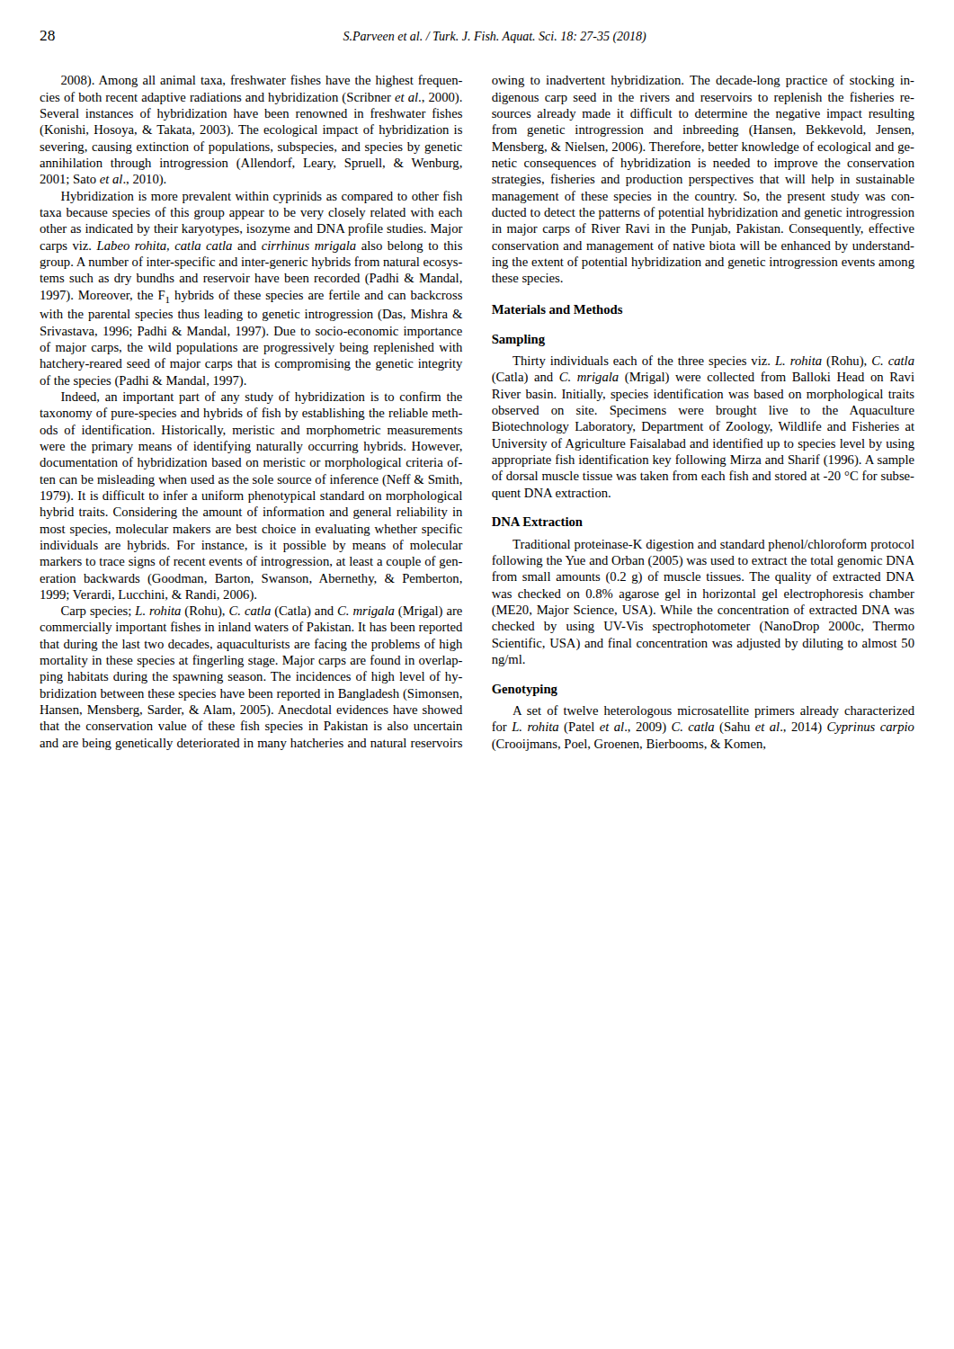28 S.Parveen et al. / Turk. J. Fish. Aquat. Sci. 18: 27-35 (2018)
2008). Among all animal taxa, freshwater fishes have the highest frequencies of both recent adaptive radiations and hybridization (Scribner et al., 2000). Several instances of hybridization have been renowned in freshwater fishes (Konishi, Hosoya, & Takata, 2003). The ecological impact of hybridization is severing, causing extinction of populations, subspecies, and species by genetic annihilation through introgression (Allendorf, Leary, Spruell, & Wenburg, 2001; Sato et al., 2010).
Hybridization is more prevalent within cyprinids as compared to other fish taxa because species of this group appear to be very closely related with each other as indicated by their karyotypes, isozyme and DNA profile studies. Major carps viz. Labeo rohita, catla catla and cirrhinus mrigala also belong to this group. A number of inter-specific and inter-generic hybrids from natural ecosystems such as dry bundhs and reservoir have been recorded (Padhi & Mandal, 1997). Moreover, the F1 hybrids of these species are fertile and can backcross with the parental species thus leading to genetic introgression (Das, Mishra & Srivastava, 1996; Padhi & Mandal, 1997). Due to socio-economic importance of major carps, the wild populations are progressively being replenished with hatchery-reared seed of major carps that is compromising the genetic integrity of the species (Padhi & Mandal, 1997).
Indeed, an important part of any study of hybridization is to confirm the taxonomy of pure-species and hybrids of fish by establishing the reliable methods of identification. Historically, meristic and morphometric measurements were the primary means of identifying naturally occurring hybrids. However, documentation of hybridization based on meristic or morphological criteria often can be misleading when used as the sole source of inference (Neff & Smith, 1979). It is difficult to infer a uniform phenotypical standard on morphological hybrid traits. Considering the amount of information and general reliability in most species, molecular makers are best choice in evaluating whether specific individuals are hybrids. For instance, is it possible by means of molecular markers to trace signs of recent events of introgression, at least a couple of generation backwards (Goodman, Barton, Swanson, Abernethy, & Pemberton, 1999; Verardi, Lucchini, & Randi, 2006).
Carp species; L. rohita (Rohu), C. catla (Catla) and C. mrigala (Mrigal) are commercially important fishes in inland waters of Pakistan. It has been reported that during the last two decades, aquaculturists are facing the problems of high mortality in these species at fingerling stage. Major carps are found in overlapping habitats during the spawning season. The incidences of high level of hybridization between these species have been reported in Bangladesh (Simonsen, Hansen, Mensberg, Sarder, & Alam, 2005). Anecdotal evidences have showed that the conservation value of these fish species in Pakistan is also uncertain and are being genetically deteriorated in many hatcheries and natural reservoirs owing to inadvertent hybridization. The decade-long practice of stocking indigenous carp seed in the rivers and reservoirs to replenish the fisheries resources already made it difficult to determine the negative impact resulting from genetic introgression and inbreeding (Hansen, Bekkevold, Jensen, Mensberg, & Nielsen, 2006). Therefore, better knowledge of ecological and genetic consequences of hybridization is needed to improve the conservation strategies, fisheries and production perspectives that will help in sustainable management of these species in the country. So, the present study was conducted to detect the patterns of potential hybridization and genetic introgression in major carps of River Ravi in the Punjab, Pakistan. Consequently, effective conservation and management of native biota will be enhanced by understanding the extent of potential hybridization and genetic introgression events among these species.
Materials and Methods
Sampling
Thirty individuals each of the three species viz. L. rohita (Rohu), C. catla (Catla) and C. mrigala (Mrigal) were collected from Balloki Head on Ravi River basin. Initially, species identification was based on morphological traits observed on site. Specimens were brought live to the Aquaculture Biotechnology Laboratory, Department of Zoology, Wildlife and Fisheries at University of Agriculture Faisalabad and identified up to species level by using appropriate fish identification key following Mirza and Sharif (1996). A sample of dorsal muscle tissue was taken from each fish and stored at -20 °C for subsequent DNA extraction.
DNA Extraction
Traditional proteinase-K digestion and standard phenol/chloroform protocol following the Yue and Orban (2005) was used to extract the total genomic DNA from small amounts (0.2 g) of muscle tissues. The quality of extracted DNA was checked on 0.8% agarose gel in horizontal gel electrophoresis chamber (ME20, Major Science, USA). While the concentration of extracted DNA was checked by using UV-Vis spectrophotometer (NanoDrop 2000c, Thermo Scientific, USA) and final concentration was adjusted by diluting to almost 50 ng/ml.
Genotyping
A set of twelve heterologous microsatellite primers already characterized for L. rohita (Patel et al., 2009) C. catla (Sahu et al., 2014) Cyprinus carpio (Crooijmans, Poel, Groenen, Bierbooms, & Komen,